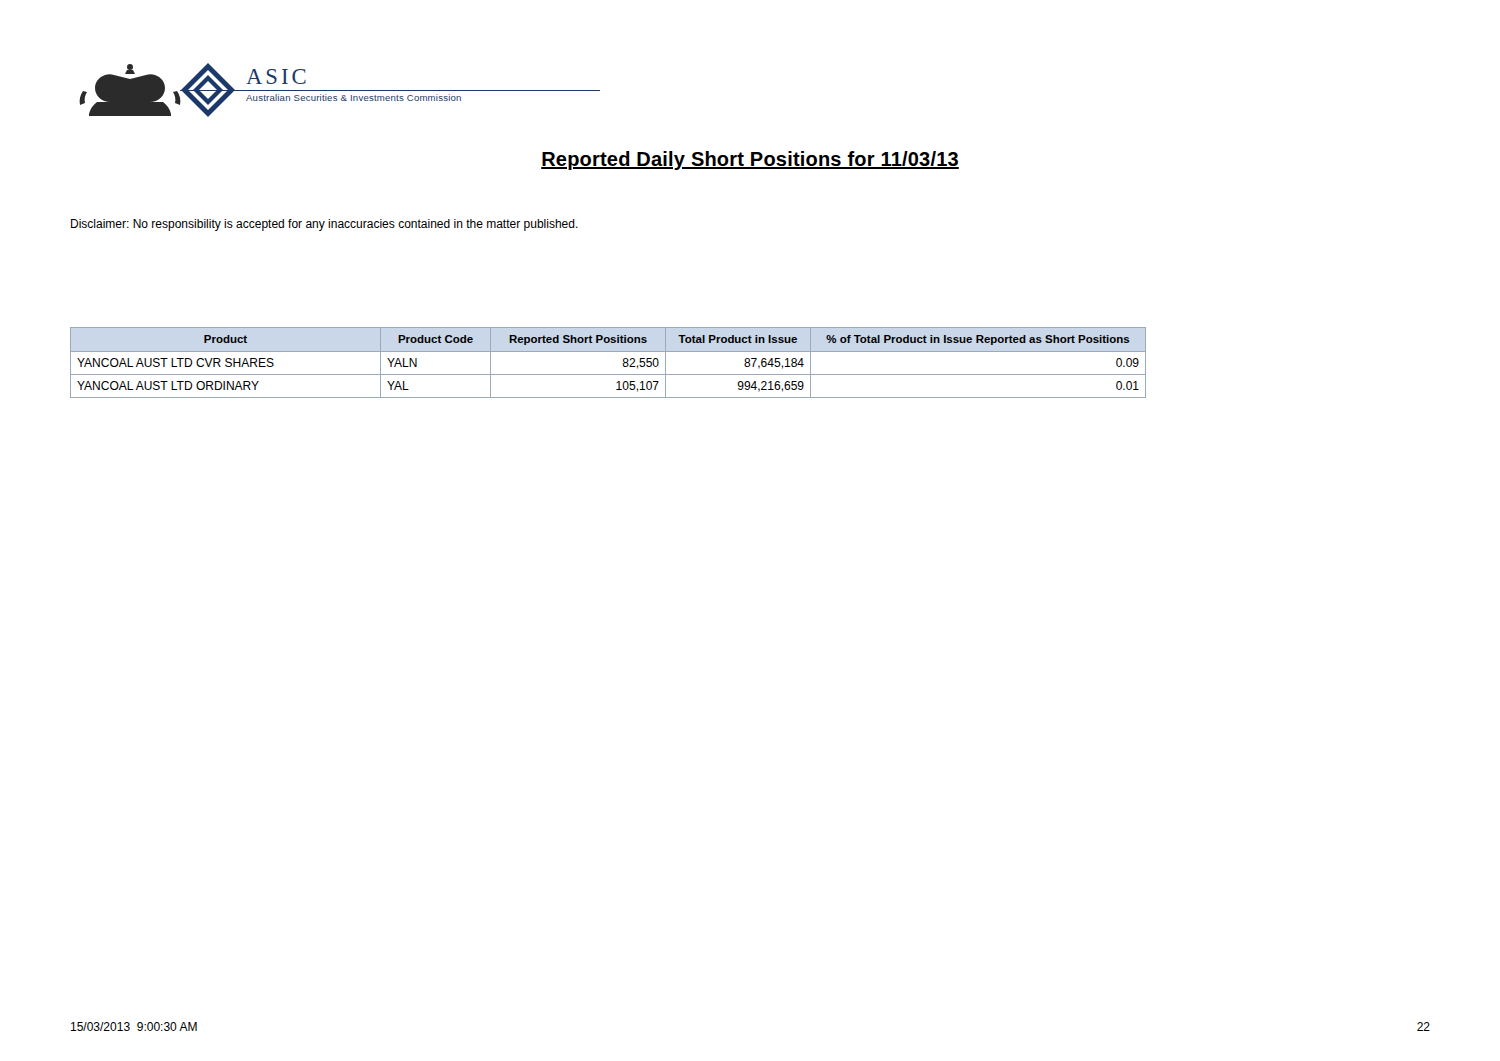ASIC
Australian Securities & Investments Commission
Reported Daily Short Positions for 11/03/13
Disclaimer: No responsibility is accepted for any inaccuracies contained in the matter published.
| Product | Product Code | Reported Short Positions | Total Product in Issue | % of Total Product in Issue Reported as Short Positions |
| --- | --- | --- | --- | --- |
| YANCOAL AUST LTD CVR SHARES | YALN | 82,550 | 87,645,184 | 0.09 |
| YANCOAL AUST LTD ORDINARY | YAL | 105,107 | 994,216,659 | 0.01 |
15/03/2013 9:00:30 AM 22